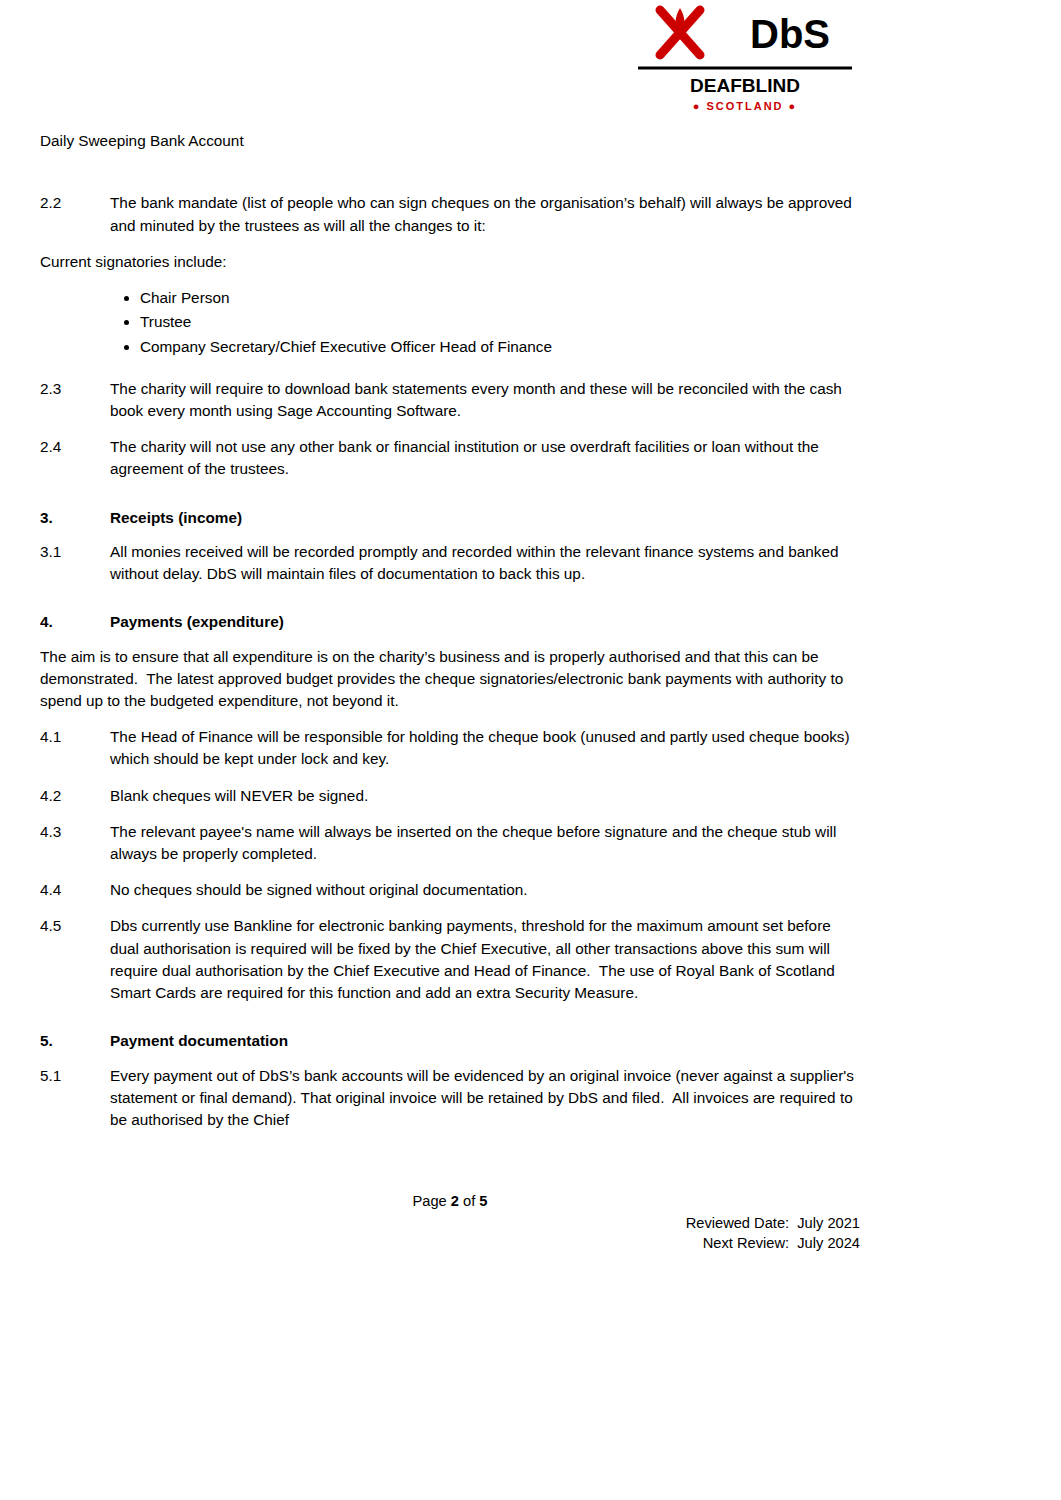DbS DEAFBLIND ● SCOTLAND ●
Daily Sweeping Bank Account
2.2
The bank mandate (list of people who can sign cheques on the organisation’s behalf) will always be approved and minuted by the trustees as will all the changes to it:
Current signatories include:
Chair Person
Trustee
Company Secretary/Chief Executive Officer Head of Finance
2.3
The charity will require to download bank statements every month and these will be reconciled with the cash book every month using Sage Accounting Software.
2.4
The charity will not use any other bank or financial institution or use overdraft facilities or loan without the agreement of the trustees.
3. Receipts (income)
3.1
All monies received will be recorded promptly and recorded within the relevant finance systems and banked without delay. DbS will maintain files of documentation to back this up.
4. Payments (expenditure)
The aim is to ensure that all expenditure is on the charity’s business and is properly authorised and that this can be demonstrated. The latest approved budget provides the cheque signatories/electronic bank payments with authority to spend up to the budgeted expenditure, not beyond it.
4.1
The Head of Finance will be responsible for holding the cheque book (unused and partly used cheque books) which should be kept under lock and key.
4.2
Blank cheques will NEVER be signed.
4.3
The relevant payee's name will always be inserted on the cheque before signature and the cheque stub will always be properly completed.
4.4
No cheques should be signed without original documentation.
4.5
Dbs currently use Bankline for electronic banking payments, threshold for the maximum amount set before dual authorisation is required will be fixed by the Chief Executive, all other transactions above this sum will require dual authorisation by the Chief Executive and Head of Finance. The use of Royal Bank of Scotland Smart Cards are required for this function and add an extra Security Measure.
5. Payment documentation
5.1
Every payment out of DbS’s bank accounts will be evidenced by an original invoice (never against a supplier's statement or final demand). That original invoice will be retained by DbS and filed. All invoices are required to be authorised by the Chief
Page 2 of 5
Reviewed Date: July 2021
Next Review: July 2024